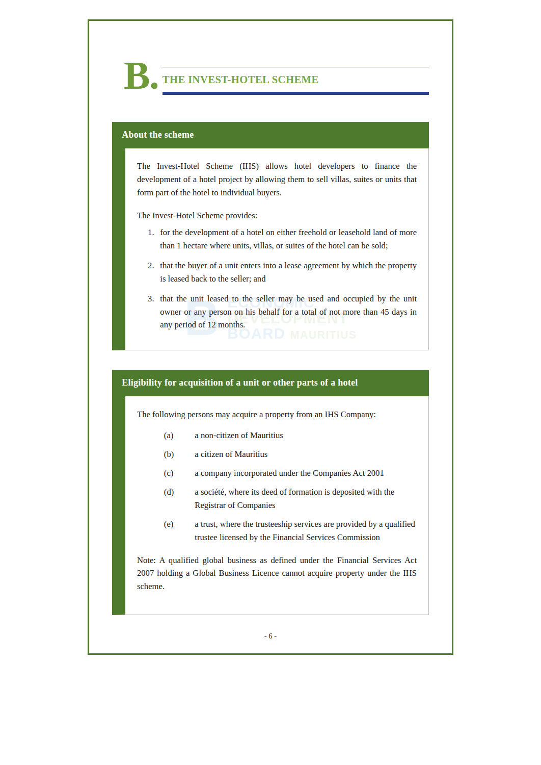B
ECONOMIC
DEVELOPMENT
BOARD MAURITIUS
B.
THE INVEST-HOTEL SCHEME
About the scheme
The Invest-Hotel Scheme (IHS) allows hotel developers to finance the development of a hotel project by allowing them to sell villas, suites or units that form part of the hotel to individual buyers.
The Invest-Hotel Scheme provides:
for the development of a hotel on either freehold or leasehold land of more than 1 hectare where units, villas, or suites of the hotel can be sold;
that the buyer of a unit enters into a lease agreement by which the property is leased back to the seller; and
that the unit leased to the seller may be used and occupied by the unit owner or any person on his behalf for a total of not more than 45 days in any period of 12 months.
Eligibility for acquisition of a unit or other parts of a hotel
The following persons may acquire a property from an IHS Company:
(a)
a non-citizen of Mauritius
(b)
a citizen of Mauritius
(c)
a company incorporated under the Companies Act 2001
(d)
a société, where its deed of formation is deposited with the Registrar of Companies
(e)
a trust, where the trusteeship services are provided by a qualified trustee licensed by the Financial Services Commission
Note: A qualified global business as defined under the Financial Services Act 2007 holding a Global Business Licence cannot acquire property under the IHS scheme.
- 6 -